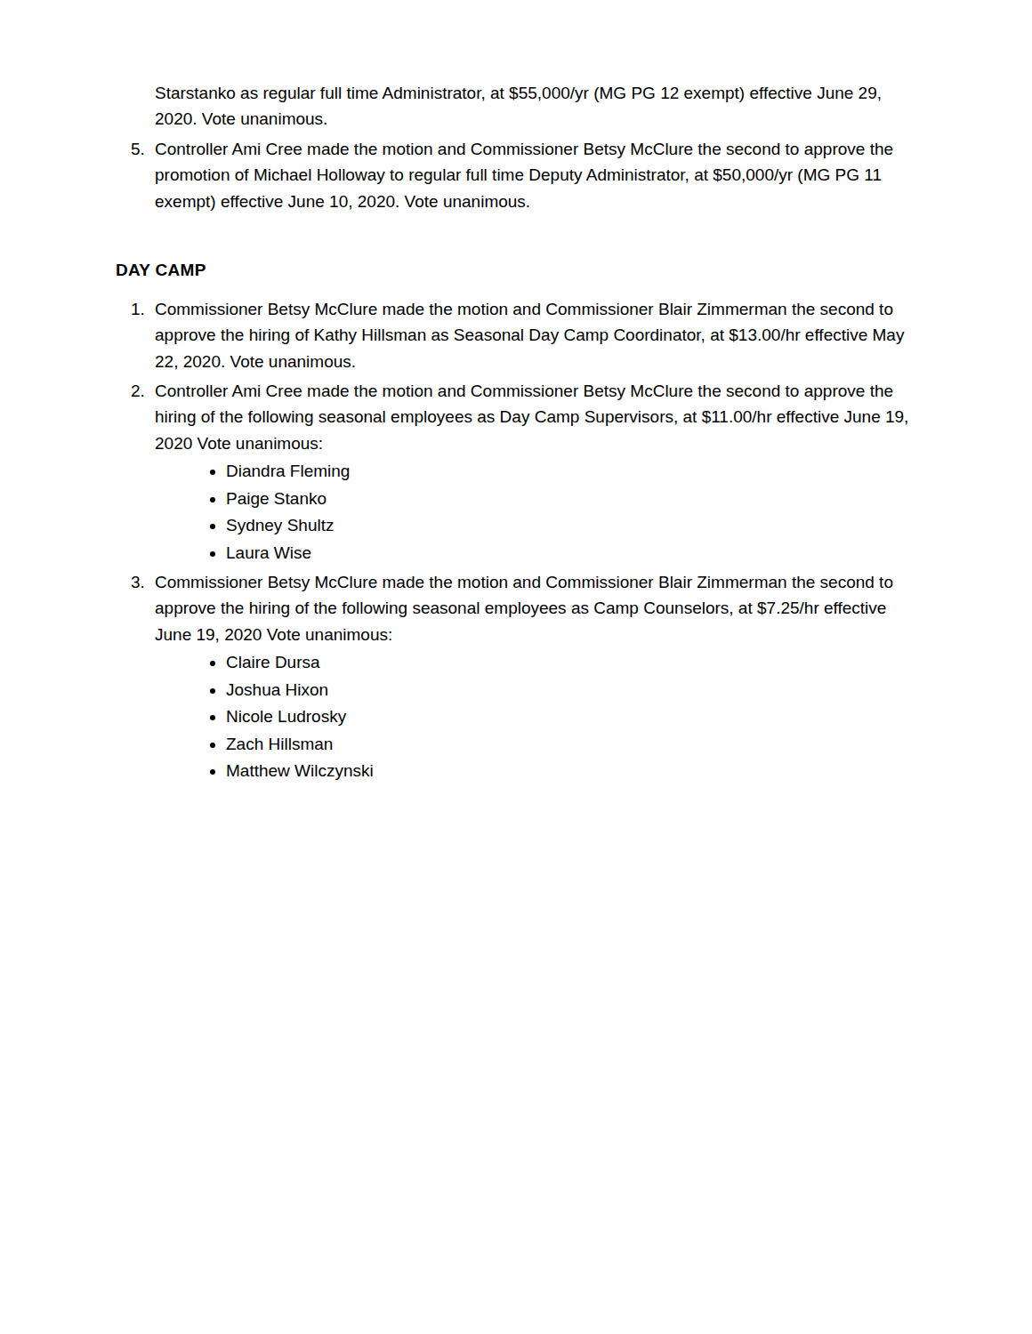Starstanko as regular full time Administrator, at $55,000/yr (MG PG 12 exempt) effective June 29, 2020. Vote unanimous.
Controller Ami Cree made the motion and Commissioner Betsy McClure the second to approve the promotion of Michael Holloway to regular full time Deputy Administrator, at $50,000/yr (MG PG 11 exempt) effective June 10, 2020. Vote unanimous.
DAY CAMP
Commissioner Betsy McClure made the motion and Commissioner Blair Zimmerman the second to approve the hiring of Kathy Hillsman as Seasonal Day Camp Coordinator, at $13.00/hr effective May 22, 2020. Vote unanimous.
Controller Ami Cree made the motion and Commissioner Betsy McClure the second to approve the hiring of the following seasonal employees as Day Camp Supervisors, at $11.00/hr effective June 19, 2020 Vote unanimous:
Diandra Fleming
Paige Stanko
Sydney Shultz
Laura Wise
Commissioner Betsy McClure made the motion and Commissioner Blair Zimmerman the second to approve the hiring of the following seasonal employees as Camp Counselors, at $7.25/hr effective June 19, 2020 Vote unanimous:
Claire Dursa
Joshua Hixon
Nicole Ludrosky
Zach Hillsman
Matthew Wilczynski